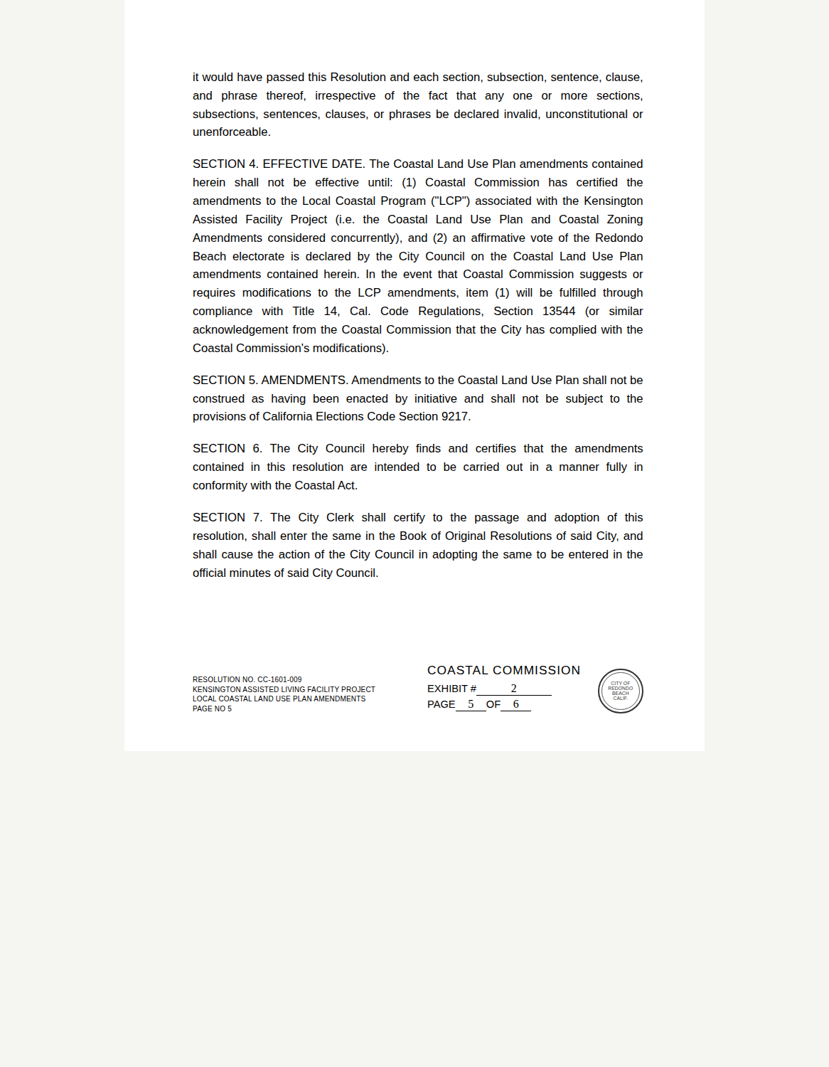it would have passed this Resolution and each section, subsection, sentence, clause, and phrase thereof, irrespective of the fact that any one or more sections, subsections, sentences, clauses, or phrases be declared invalid, unconstitutional or unenforceable.
SECTION 4. EFFECTIVE DATE. The Coastal Land Use Plan amendments contained herein shall not be effective until: (1) Coastal Commission has certified the amendments to the Local Coastal Program ("LCP") associated with the Kensington Assisted Facility Project (i.e. the Coastal Land Use Plan and Coastal Zoning Amendments considered concurrently), and (2) an affirmative vote of the Redondo Beach electorate is declared by the City Council on the Coastal Land Use Plan amendments contained herein. In the event that Coastal Commission suggests or requires modifications to the LCP amendments, item (1) will be fulfilled through compliance with Title 14, Cal. Code Regulations, Section 13544 (or similar acknowledgement from the Coastal Commission that the City has complied with the Coastal Commission's modifications).
SECTION 5. AMENDMENTS. Amendments to the Coastal Land Use Plan shall not be construed as having been enacted by initiative and shall not be subject to the provisions of California Elections Code Section 9217.
SECTION 6. The City Council hereby finds and certifies that the amendments contained in this resolution are intended to be carried out in a manner fully in conformity with the Coastal Act.
SECTION 7. The City Clerk shall certify to the passage and adoption of this resolution, shall enter the same in the Book of Original Resolutions of said City, and shall cause the action of the City Council in adopting the same to be entered in the official minutes of said City Council.
RESOLUTION NO. CC-1601-009
KENSINGTON ASSISTED LIVING FACILITY PROJECT
LOCAL COASTAL LAND USE PLAN AMENDMENTS
PAGE NO 5
COASTAL COMMISSION
EXHIBIT #2
PAGE5 OF6
CITY OF
REDONDO
BEACH
CALIF.